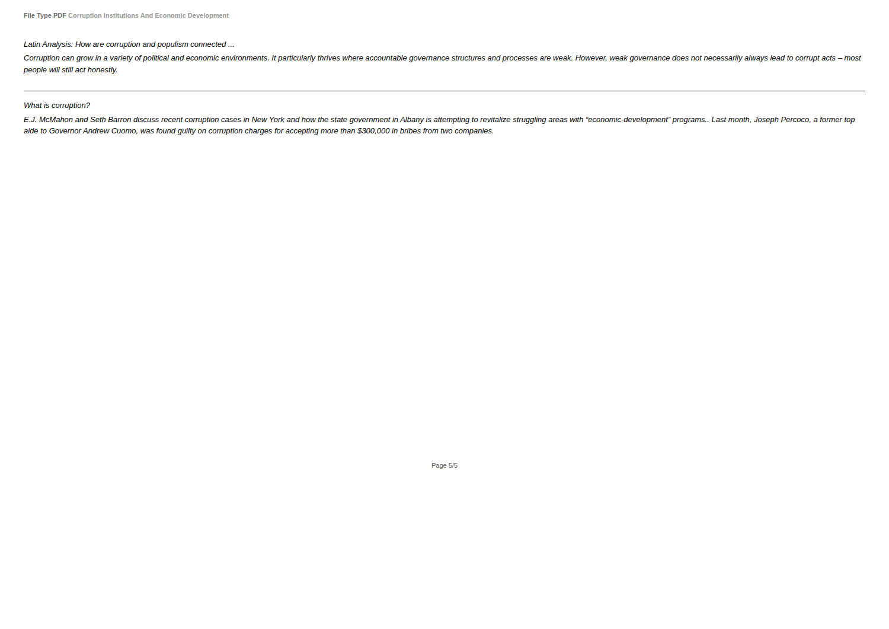File Type PDF Corruption Institutions And Economic Development
Latin Analysis: How are corruption and populism connected ...
Corruption can grow in a variety of political and economic environments. It particularly thrives where accountable governance structures and processes are weak. However, weak governance does not necessarily always lead to corrupt acts – most people will still act honestly.
What is corruption?
E.J. McMahon and Seth Barron discuss recent corruption cases in New York and how the state government in Albany is attempting to revitalize struggling areas with “economic-development” programs.. Last month, Joseph Percoco, a former top aide to Governor Andrew Cuomo, was found guilty on corruption charges for accepting more than $300,000 in bribes from two companies.
Page 5/5